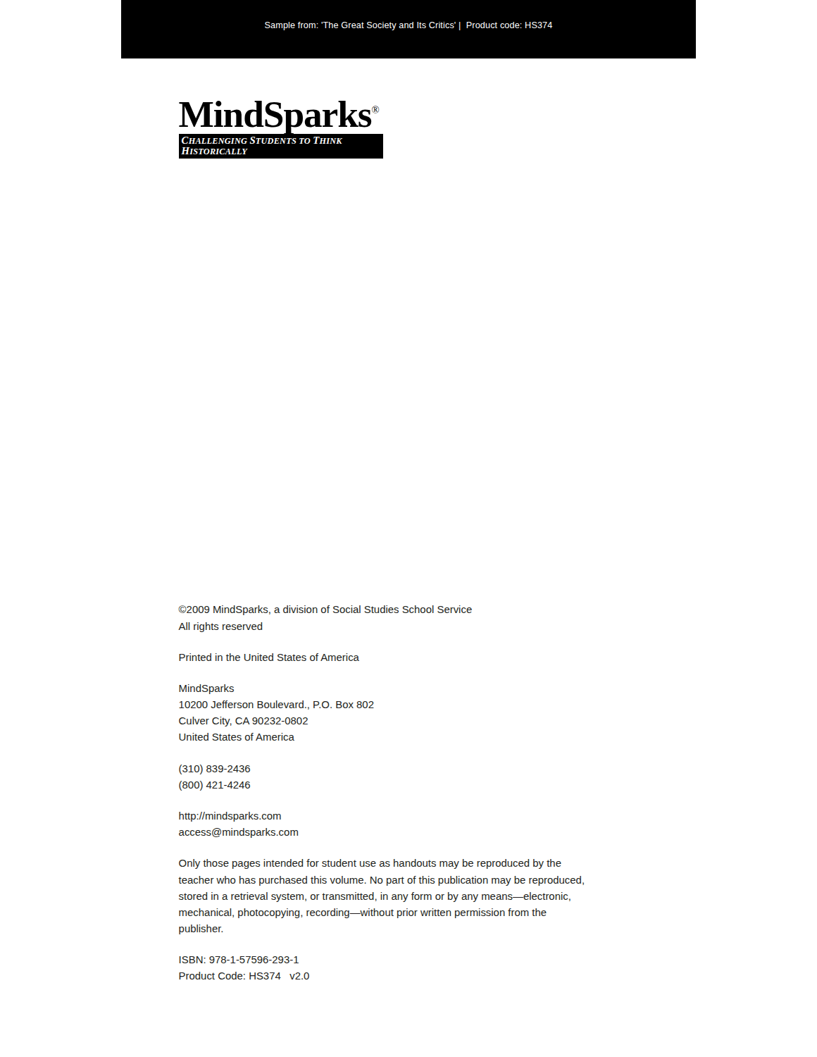Sample from: 'The Great Society and Its Critics' | Product code: HS374
MindSparks® Challenging Students to Think Historically
©2009 MindSparks, a division of Social Studies School Service
All rights reserved
Printed in the United States of America
MindSparks
10200 Jefferson Boulevard., P.O. Box 802
Culver City, CA 90232-0802
United States of America
(310) 839-2436
(800) 421-4246
http://mindsparks.com
access@mindsparks.com
Only those pages intended for student use as handouts may be reproduced by the teacher who has purchased this volume. No part of this publication may be reproduced, stored in a retrieval system, or transmitted, in any form or by any means—electronic, mechanical, photocopying, recording—without prior written permission from the publisher.
ISBN: 978-1-57596-293-1
Product Code: HS374 v2.0